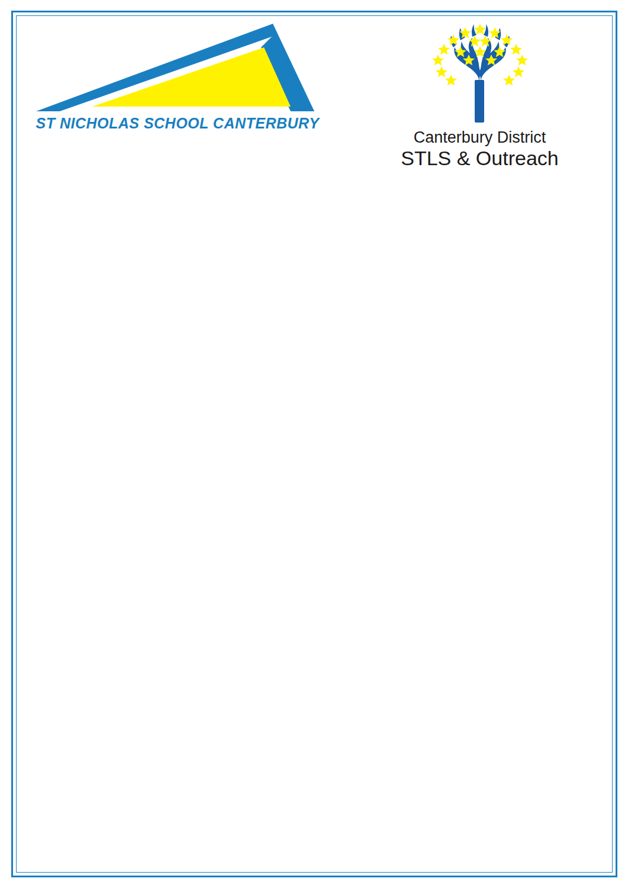ST NICHOLAS SCHOOL CANTERBURY
Canterbury District
STLS & Outreach